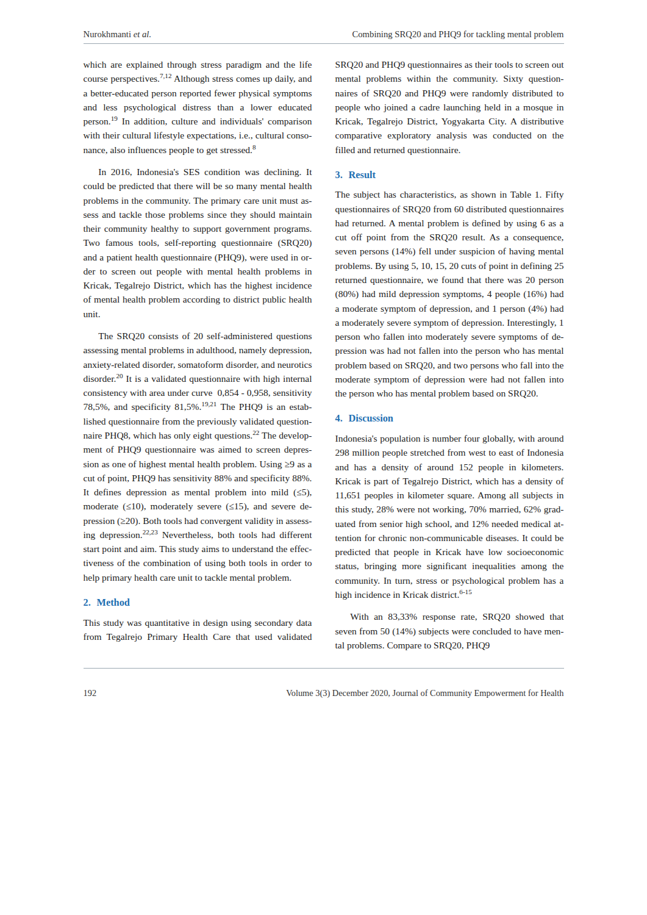Nurokhmanti et al.
Combining SRQ20 and PHQ9 for tackling mental problem
which are explained through stress paradigm and the life course perspectives.7,12 Although stress comes up daily, and a better-educated person reported fewer physical symptoms and less psychological distress than a lower educated person.19 In addition, culture and individuals' comparison with their cultural lifestyle expectations, i.e., cultural consonance, also influences people to get stressed.8
In 2016, Indonesia's SES condition was declining. It could be predicted that there will be so many mental health problems in the community. The primary care unit must assess and tackle those problems since they should maintain their community healthy to support government programs. Two famous tools, self-reporting questionnaire (SRQ20) and a patient health questionnaire (PHQ9), were used in order to screen out people with mental health problems in Kricak, Tegalrejo District, which has the highest incidence of mental health problem according to district public health unit.
The SRQ20 consists of 20 self-administered questions assessing mental problems in adulthood, namely depression, anxiety-related disorder, somatoform disorder, and neurotics disorder.20 It is a validated questionnaire with high internal consistency with area under curve 0,854 - 0,958, sensitivity 78,5%, and specificity 81,5%.19,21 The PHQ9 is an established questionnaire from the previously validated questionnaire PHQ8, which has only eight questions.22 The development of PHQ9 questionnaire was aimed to screen depression as one of highest mental health problem. Using ≥9 as a cut of point, PHQ9 has sensitivity 88% and specificity 88%. It defines depression as mental problem into mild (≤5), moderate (≤10), moderately severe (≤15), and severe depression (≥20). Both tools had convergent validity in assessing depression.22,23 Nevertheless, both tools had different start point and aim. This study aims to understand the effectiveness of the combination of using both tools in order to help primary health care unit to tackle mental problem.
2. Method
This study was quantitative in design using secondary data from Tegalrejo Primary Health Care that used validated SRQ20 and PHQ9 questionnaires as their tools to screen out mental problems within the community. Sixty questionnaires of SRQ20 and PHQ9 were randomly distributed to people who joined a cadre launching held in a mosque in Kricak, Tegalrejo District, Yogyakarta City. A distributive comparative exploratory analysis was conducted on the filled and returned questionnaire.
3. Result
The subject has characteristics, as shown in Table 1. Fifty questionnaires of SRQ20 from 60 distributed questionnaires had returned. A mental problem is defined by using 6 as a cut off point from the SRQ20 result. As a consequence, seven persons (14%) fell under suspicion of having mental problems. By using 5, 10, 15, 20 cuts of point in defining 25 returned questionnaire, we found that there was 20 person (80%) had mild depression symptoms, 4 people (16%) had a moderate symptom of depression, and 1 person (4%) had a moderately severe symptom of depression. Interestingly, 1 person who fallen into moderately severe symptoms of depression was had not fallen into the person who has mental problem based on SRQ20, and two persons who fall into the moderate symptom of depression were had not fallen into the person who has mental problem based on SRQ20.
4. Discussion
Indonesia's population is number four globally, with around 298 million people stretched from west to east of Indonesia and has a density of around 152 people in kilometers. Kricak is part of Tegalrejo District, which has a density of 11,651 peoples in kilometer square. Among all subjects in this study, 28% were not working, 70% married, 62% graduated from senior high school, and 12% needed medical attention for chronic non-communicable diseases. It could be predicted that people in Kricak have low socioeconomic status, bringing more significant inequalities among the community. In turn, stress or psychological problem has a high incidence in Kricak district.6-15
With an 83,33% response rate, SRQ20 showed that seven from 50 (14%) subjects were concluded to have mental problems. Compare to SRQ20, PHQ9
192
Volume 3(3) December 2020, Journal of Community Empowerment for Health